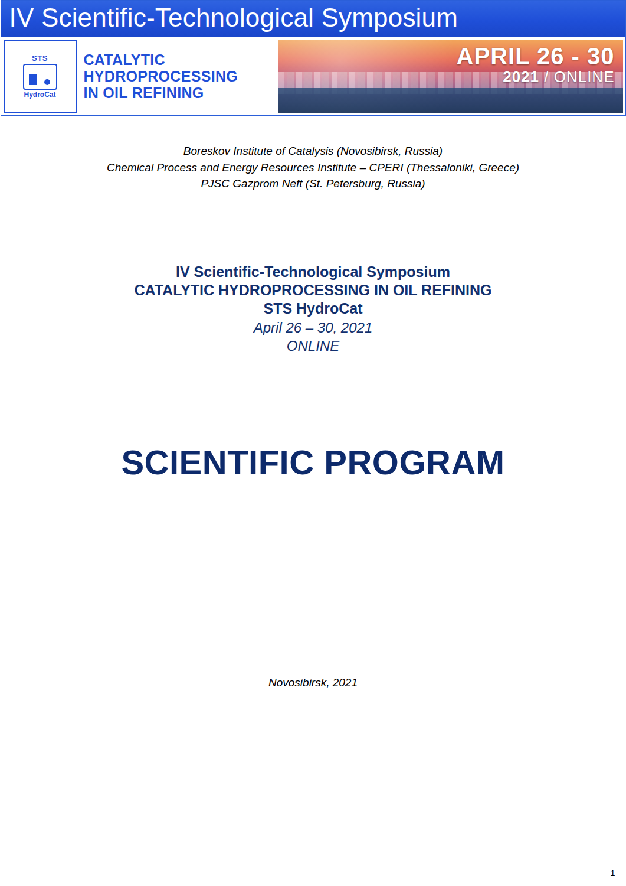IV Scientific-Technological Symposium
STS HydroCat
CATALYTIC
HYDROPROCESSING
IN OIL REFINING
APRIL 26 - 30
2021 / ONLINE
Boreskov Institute of Catalysis (Novosibirsk, Russia)
Chemical Process and Energy Resources Institute – CPERI (Thessaloniki, Greece)
PJSC Gazprom Neft (St. Petersburg, Russia)
IV Scientific-Technological Symposium
CATALYTIC HYDROPROCESSING IN OIL REFINING
STS HydroCat
April 26 – 30, 2021
ONLINE
SCIENTIFIC PROGRAM
Novosibirsk, 2021
1